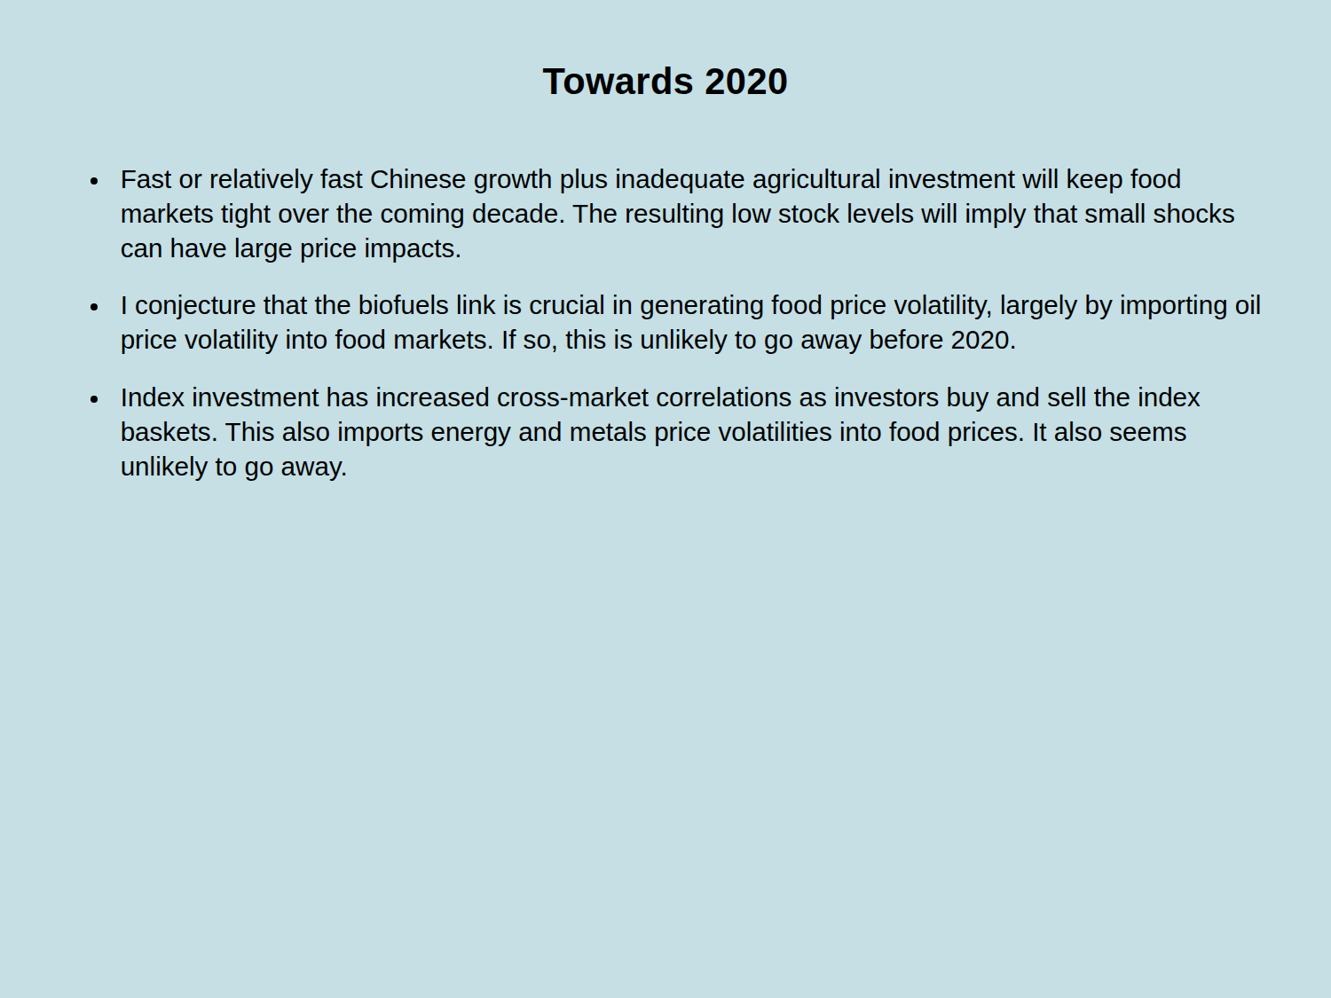Towards 2020
Fast or relatively fast Chinese growth plus inadequate agricultural investment will keep food markets tight over the coming decade. The resulting low stock levels will imply that small shocks can have large price impacts.
I conjecture that the biofuels link is crucial in generating food price volatility, largely by importing oil price volatility into food markets. If so, this is unlikely to go away before 2020.
Index investment has increased cross-market correlations as investors buy and sell the index baskets. This also imports energy and metals price volatilities into food prices. It also seems unlikely to go away.